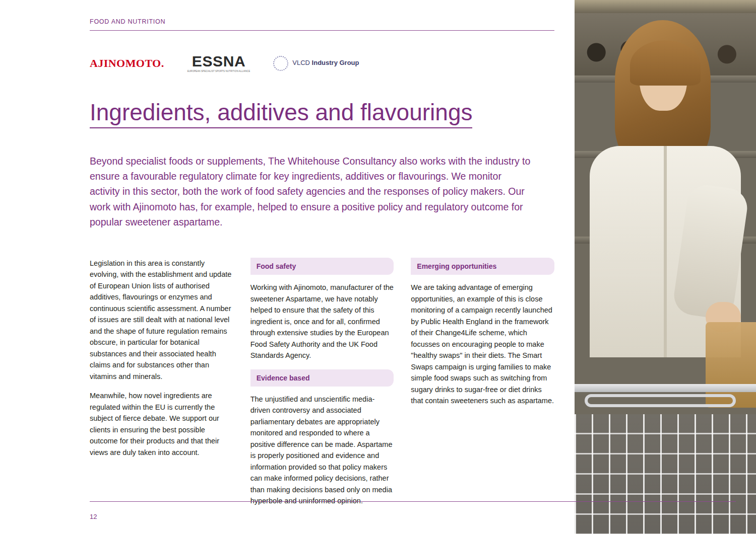Food and nutrition
AJINOMOTO.
ESSNA EUROPEAN SPECIALIST SPORTS NUTRITION ALLIANCE
VLCD Industry Group
Ingredients, additives and flavourings
Beyond specialist foods or supplements, The Whitehouse Consultancy also works with the industry to ensure a favourable regulatory climate for key ingredients, additives or flavourings. We monitor activity in this sector, both the work of food safety agencies and the responses of policy makers. Our work with Ajinomoto has, for example, helped to ensure a positive policy and regulatory outcome for popular sweetener aspartame.
Legislation in this area is constantly evolving, with the establishment and update of European Union lists of authorised additives, flavourings or enzymes and continuous scientific assessment. A number of issues are still dealt with at national level and the shape of future regulation remains obscure, in particular for botanical substances and their associated health claims and for substances other than vitamins and minerals.
Meanwhile, how novel ingredients are regulated within the EU is currently the subject of fierce debate. We support our clients in ensuring the best possible outcome for their products and that their views are duly taken into account.
Food safety
Working with Ajinomoto, manufacturer of the sweetener Aspartame, we have notably helped to ensure that the safety of this ingredient is, once and for all, confirmed through extensive studies by the European Food Safety Authority and the UK Food Standards Agency.
Evidence based
The unjustified and unscientific media-driven controversy and associated parliamentary debates are appropriately monitored and responded to where a positive difference can be made. Aspartame is properly positioned and evidence and information provided so that policy makers can make informed policy decisions, rather than making decisions based only on media hyperbole and uninformed opinion.
Emerging opportunities
We are taking advantage of emerging opportunities, an example of this is close monitoring of a campaign recently launched by Public Health England in the framework of their Change4Life scheme, which focusses on encouraging people to make "healthy swaps" in their diets. The Smart Swaps campaign is urging families to make simple food swaps such as switching from sugary drinks to sugar-free or diet drinks that contain sweeteners such as aspartame.
12